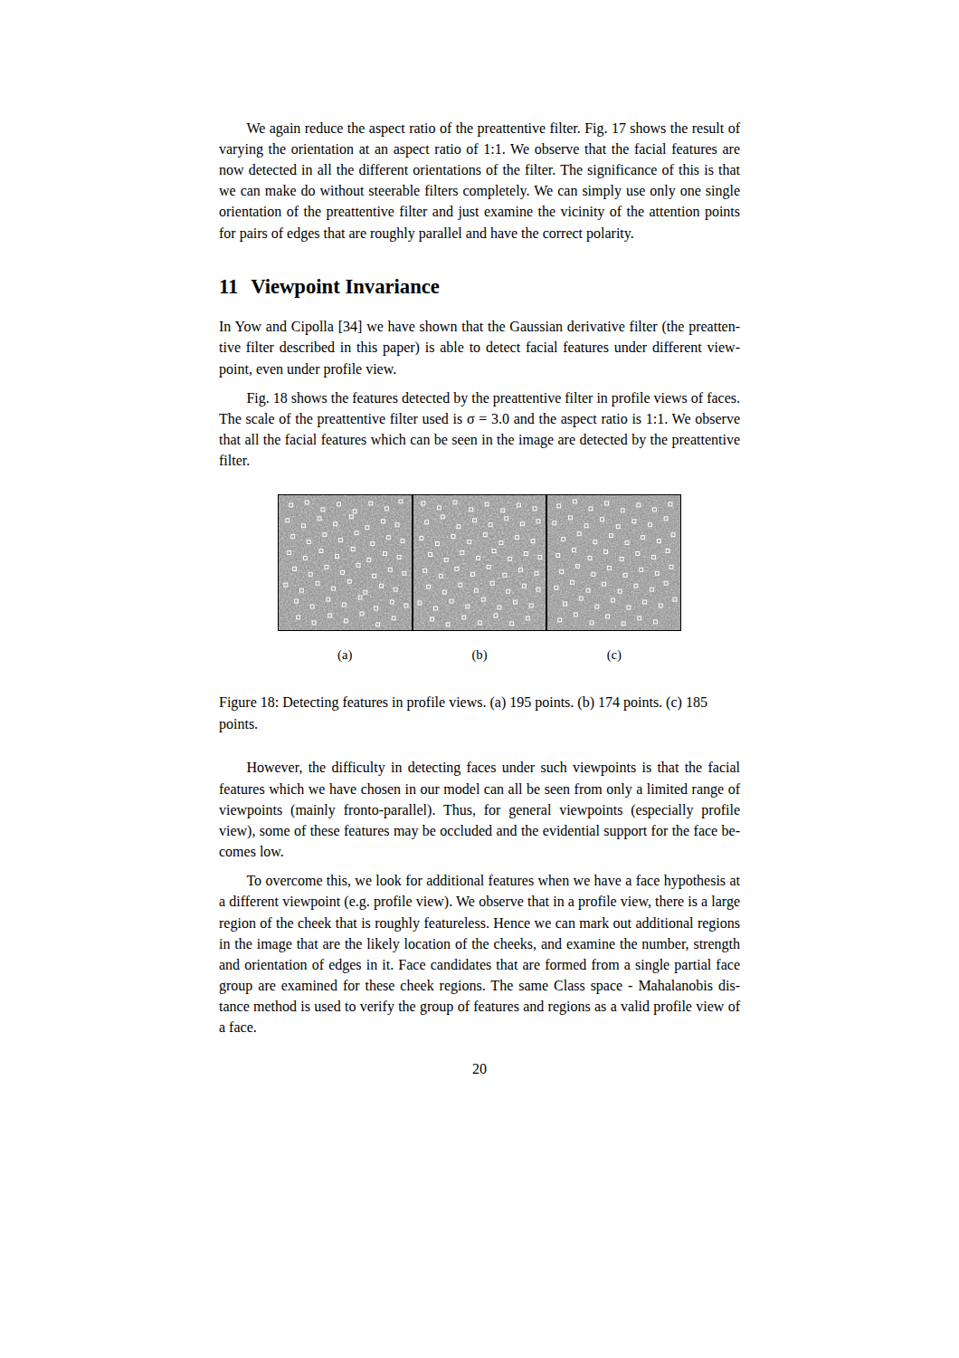We again reduce the aspect ratio of the preattentive filter. Fig. 17 shows the result of varying the orientation at an aspect ratio of 1:1. We observe that the facial features are now detected in all the different orientations of the filter. The significance of this is that we can make do without steerable filters completely. We can simply use only one single orientation of the preattentive filter and just examine the vicinity of the attention points for pairs of edges that are roughly parallel and have the correct polarity.
11 Viewpoint Invariance
In Yow and Cipolla [34] we have shown that the Gaussian derivative filter (the preattentive filter described in this paper) is able to detect facial features under different viewpoint, even under profile view.
Fig. 18 shows the features detected by the preattentive filter in profile views of faces. The scale of the preattentive filter used is σ = 3.0 and the aspect ratio is 1:1. We observe that all the facial features which can be seen in the image are detected by the preattentive filter.
(a) (b) (c)
Figure 18: Detecting features in profile views. (a) 195 points. (b) 174 points. (c) 185 points.
However, the difficulty in detecting faces under such viewpoints is that the facial features which we have chosen in our model can all be seen from only a limited range of viewpoints (mainly fronto-parallel). Thus, for general viewpoints (especially profile view), some of these features may be occluded and the evidential support for the face becomes low.
To overcome this, we look for additional features when we have a face hypothesis at a different viewpoint (e.g. profile view). We observe that in a profile view, there is a large region of the cheek that is roughly featureless. Hence we can mark out additional regions in the image that are the likely location of the cheeks, and examine the number, strength and orientation of edges in it. Face candidates that are formed from a single partial face group are examined for these cheek regions. The same Class space - Mahalanobis distance method is used to verify the group of features and regions as a valid profile view of a face.
20